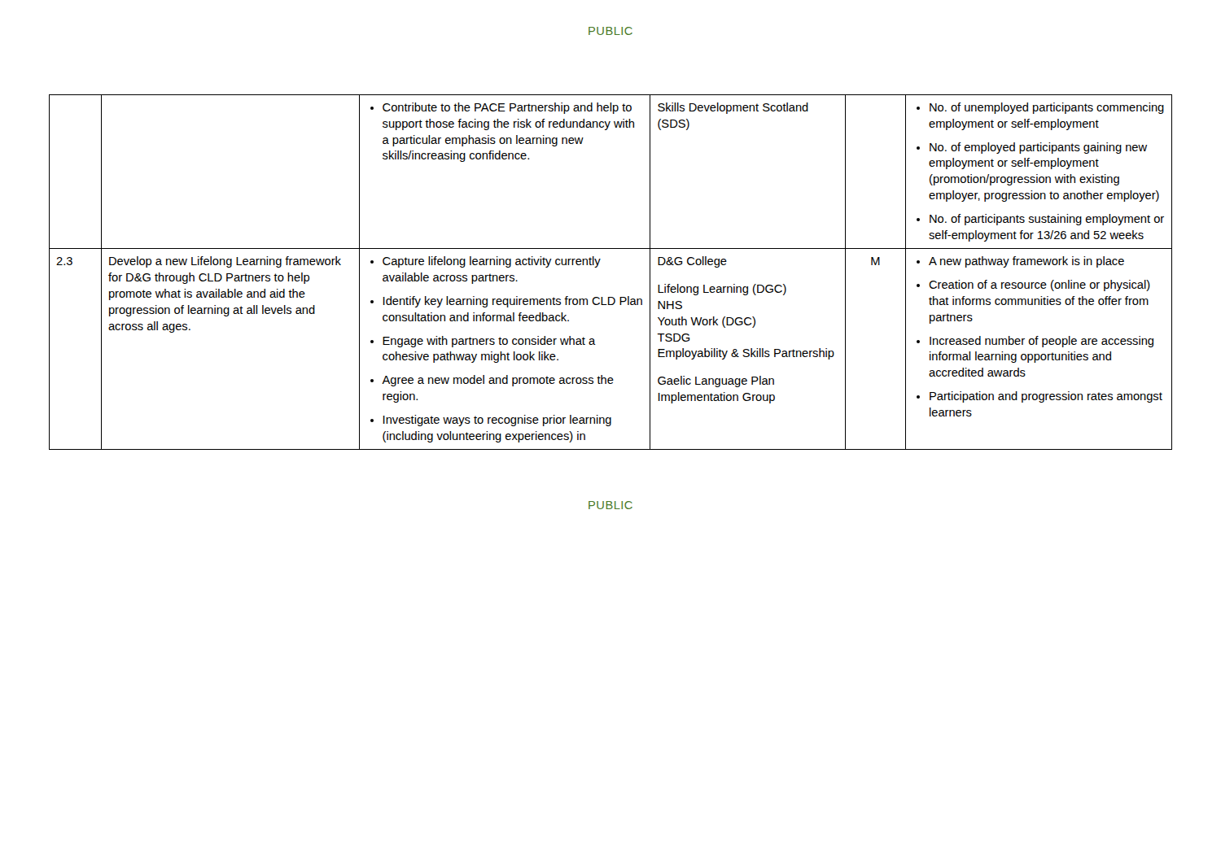PUBLIC
| | | Contribute to the PACE Partnership and help to support those facing the risk of redundancy with a particular emphasis on learning new skills/increasing confidence. | Skills Development Scotland (SDS) | | No. of unemployed participants commencing employment or self-employment No. of employed participants gaining new employment or self-employment (promotion/progression with existing employer, progression to another employer) No. of participants sustaining employment or self-employment for 13/26 and 52 weeks |
| 2.3 | Develop a new Lifelong Learning framework for D&G through CLD Partners to help promote what is available and aid the progression of learning at all levels and across all ages. | Capture lifelong learning activity currently available across partners. Identify key learning requirements from CLD Plan consultation and informal feedback. Engage with partners to consider what a cohesive pathway might look like. Agree a new model and promote across the region. Investigate ways to recognise prior learning (including volunteering experiences) in | D&G College Lifelong Learning (DGC) NHS Youth Work (DGC) TSDG Employability & Skills Partnership Gaelic Language Plan Implementation Group | M | A new pathway framework is in place Creation of a resource (online or physical) that informs communities of the offer from partners Increased number of people are accessing informal learning opportunities and accredited awards Participation and progression rates amongst learners |
PUBLIC